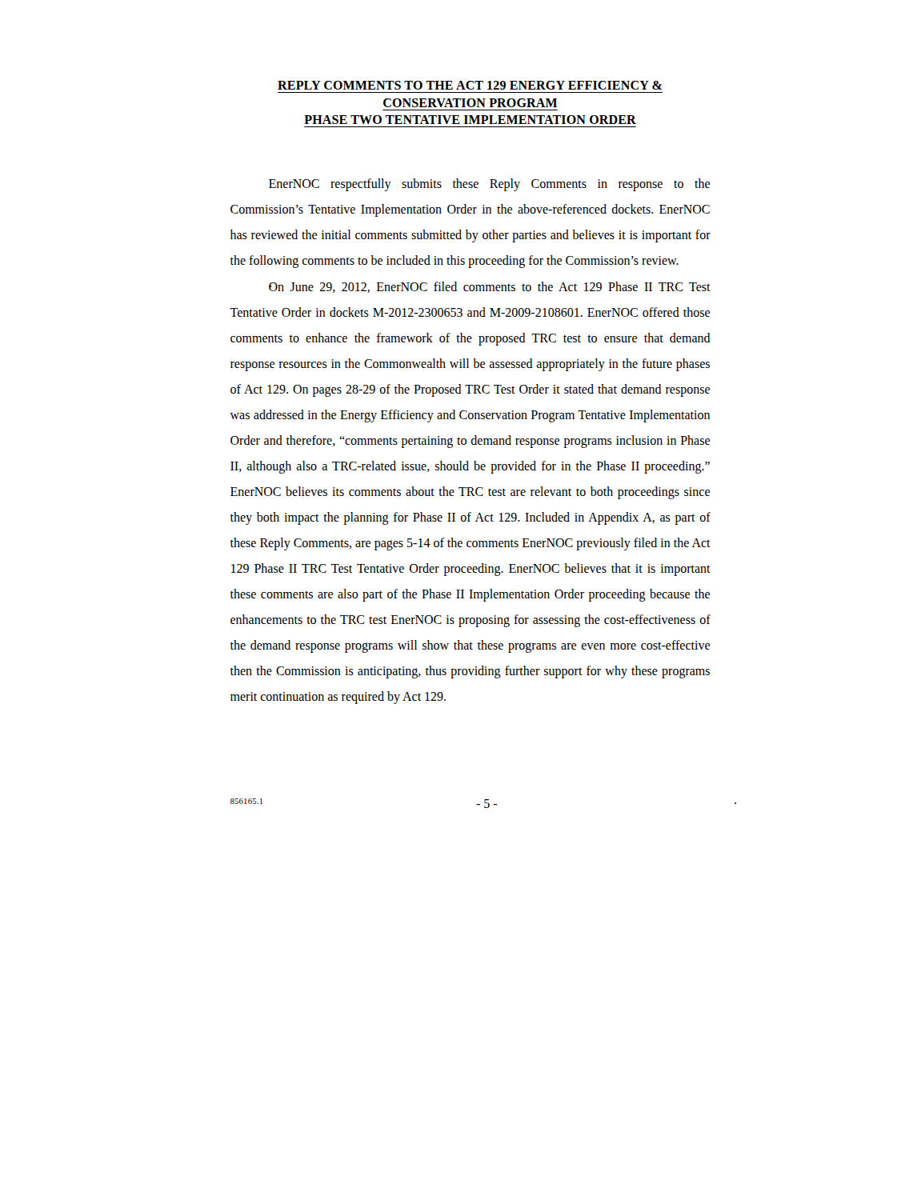Reply Comments to the Act 129 Energy Efficiency & Conservation Program Phase Two Tentative Implementation Order
EnerNOC respectfully submits these Reply Comments in response to the Commission’s Tentative Implementation Order in the above-referenced dockets. EnerNOC has reviewed the initial comments submitted by other parties and believes it is important for the following comments to be included in this proceeding for the Commission’s review.
On June 29, 2012, EnerNOC filed comments to the Act 129 Phase II TRC Test Tentative Order in dockets M-2012-2300653 and M-2009-2108601. EnerNOC offered those comments to enhance the framework of the proposed TRC test to ensure that demand response resources in the Commonwealth will be assessed appropriately in the future phases of Act 129. On pages 28-29 of the Proposed TRC Test Order it stated that demand response was addressed in the Energy Efficiency and Conservation Program Tentative Implementation Order and therefore, “comments pertaining to demand response programs inclusion in Phase II, although also a TRC-related issue, should be provided for in the Phase II proceeding.” EnerNOC believes its comments about the TRC test are relevant to both proceedings since they both impact the planning for Phase II of Act 129. Included in Appendix A, as part of these Reply Comments, are pages 5-14 of the comments EnerNOC previously filed in the Act 129 Phase II TRC Test Tentative Order proceeding. EnerNOC believes that it is important these comments are also part of the Phase II Implementation Order proceeding because the enhancements to the TRC test EnerNOC is proposing for assessing the cost-effectiveness of the demand response programs will show that these programs are even more cost-effective then the Commission is anticipating, thus providing further support for why these programs merit continuation as required by Act 129.
856165.1
- 5 -
.